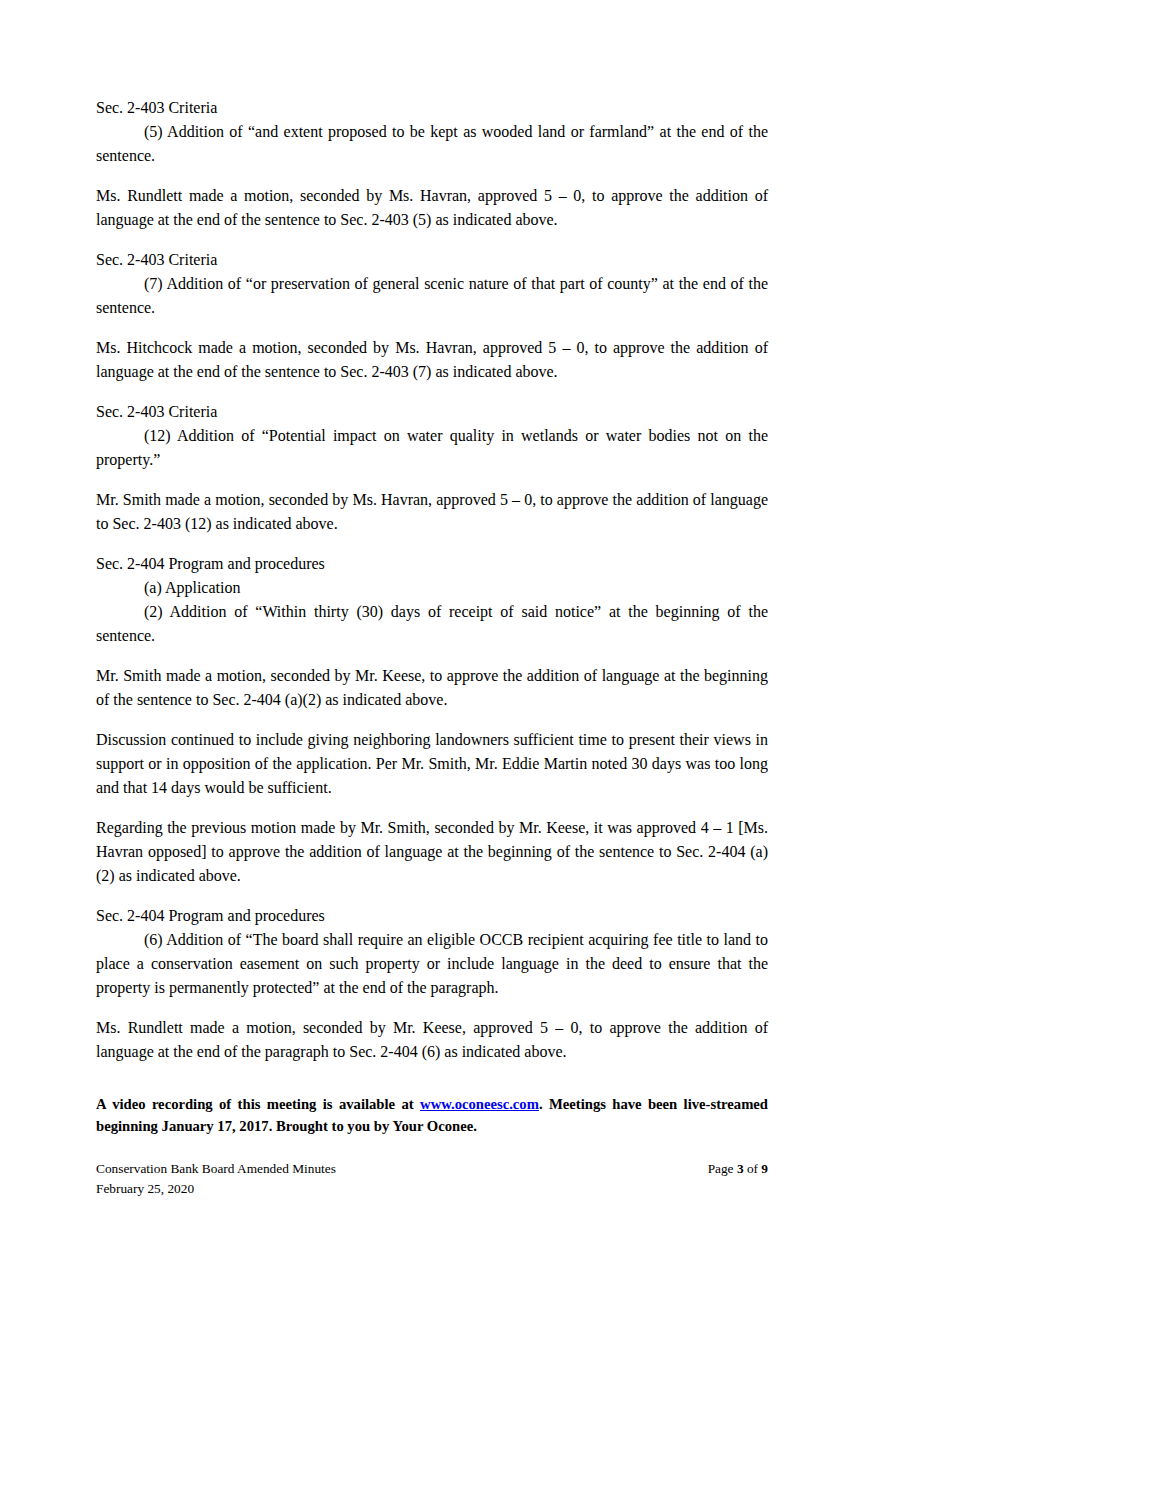Sec. 2-403 Criteria
(5) Addition of “and extent proposed to be kept as wooded land or farmland” at the end of the sentence.
Ms. Rundlett made a motion, seconded by Ms. Havran, approved 5 – 0, to approve the addition of language at the end of the sentence to Sec. 2-403 (5) as indicated above.
Sec. 2-403 Criteria
(7) Addition of “or preservation of general scenic nature of that part of county” at the end of the sentence.
Ms. Hitchcock made a motion, seconded by Ms. Havran, approved 5 – 0, to approve the addition of language at the end of the sentence to Sec. 2-403 (7) as indicated above.
Sec. 2-403 Criteria
(12) Addition of “Potential impact on water quality in wetlands or water bodies not on the property.”
Mr. Smith made a motion, seconded by Ms. Havran, approved 5 – 0, to approve the addition of language to Sec. 2-403 (12) as indicated above.
Sec. 2-404 Program and procedures
(a) Application
(2) Addition of “Within thirty (30) days of receipt of said notice” at the beginning of the sentence.
Mr. Smith made a motion, seconded by Mr. Keese, to approve the addition of language at the beginning of the sentence to Sec. 2-404 (a)(2) as indicated above.
Discussion continued to include giving neighboring landowners sufficient time to present their views in support or in opposition of the application. Per Mr. Smith, Mr. Eddie Martin noted 30 days was too long and that 14 days would be sufficient.
Regarding the previous motion made by Mr. Smith, seconded by Mr. Keese, it was approved 4 – 1 [Ms. Havran opposed] to approve the addition of language at the beginning of the sentence to Sec. 2-404 (a)(2) as indicated above.
Sec. 2-404 Program and procedures
(6) Addition of “The board shall require an eligible OCCB recipient acquiring fee title to land to place a conservation easement on such property or include language in the deed to ensure that the property is permanently protected” at the end of the paragraph.
Ms. Rundlett made a motion, seconded by Mr. Keese, approved 5 – 0, to approve the addition of language at the end of the paragraph to Sec. 2-404 (6) as indicated above.
A video recording of this meeting is available at www.oconeesc.com. Meetings have been live-streamed beginning January 17, 2017. Brought to you by Your Oconee.
Conservation Bank Board Amended Minutes
February 25, 2020 Page 3 of 9